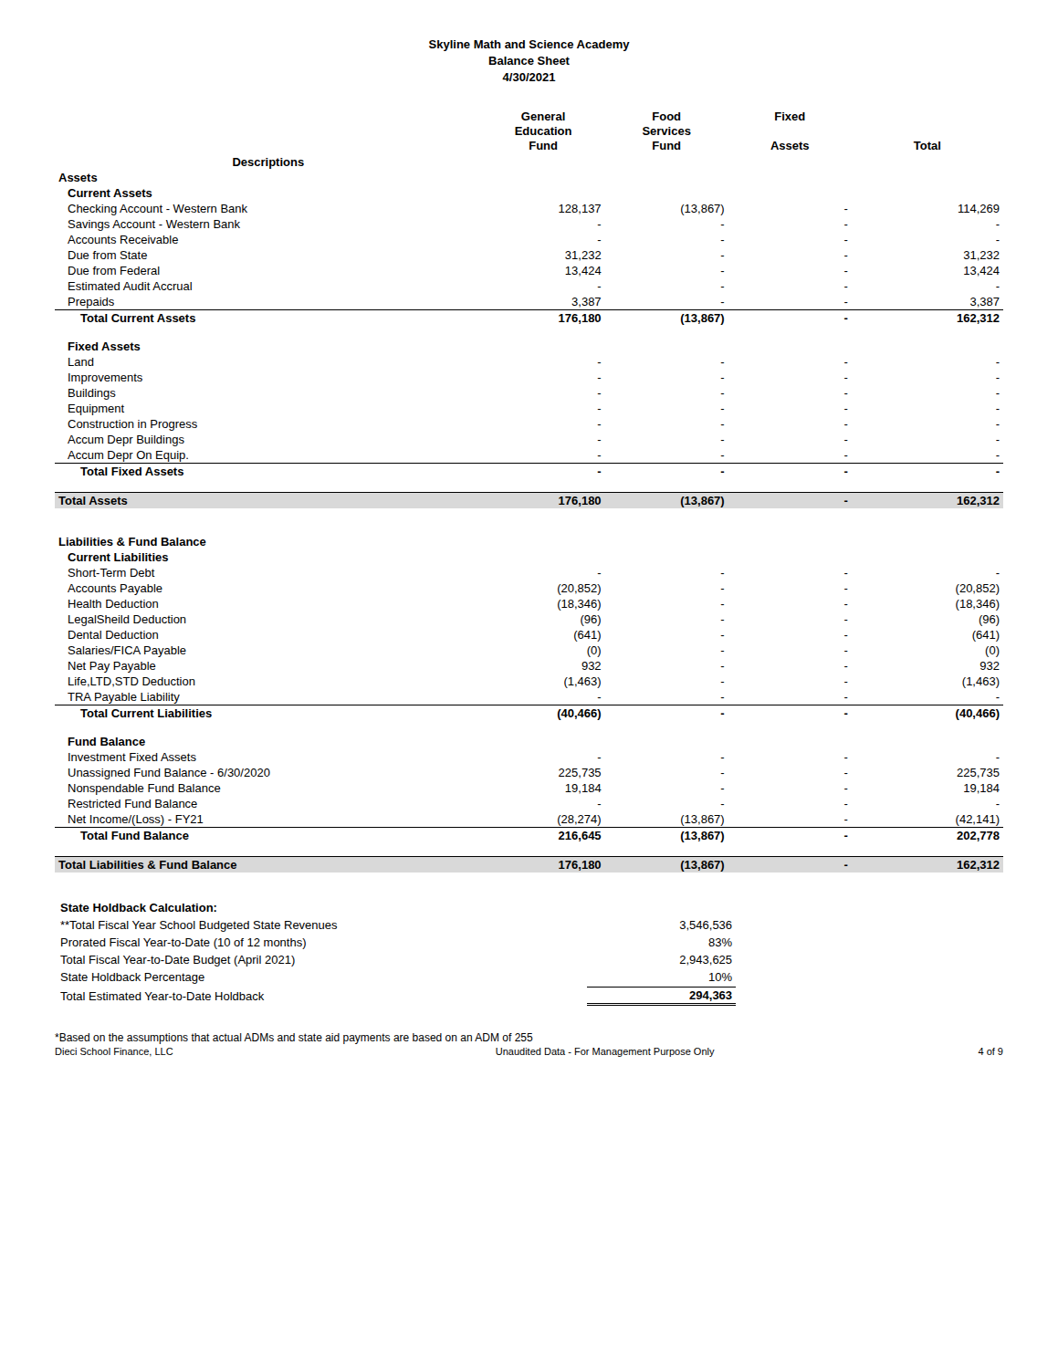Skyline Math and Science Academy
Balance Sheet
4/30/2021
| | General Education Fund | Food Services Fund | Fixed Assets | Total |
| --- | --- | --- | --- | --- |
| Descriptions | | | | |
| Assets | | | | |
| Current Assets | | | | |
| Checking Account - Western Bank | 128,137 | (13,867) | - | 114,269 |
| Savings Account - Western Bank | - | - | - | - |
| Accounts Receivable | - | - | - | - |
| Due from State | 31,232 | - | - | 31,232 |
| Due from Federal | 13,424 | - | - | 13,424 |
| Estimated Audit Accrual | - | - | - | - |
| Prepaids | 3,387 | - | - | 3,387 |
| Total Current Assets | 176,180 | (13,867) | - | 162,312 |
| Fixed Assets | | | | |
| Land | - | - | - | - |
| Improvements | - | - | - | - |
| Buildings | - | - | - | - |
| Equipment | - | - | - | - |
| Construction in Progress | - | - | - | - |
| Accum Depr Buildings | - | - | - | - |
| Accum Depr On Equip. | - | - | - | - |
| Total Fixed Assets | - | - | - | - |
| Total Assets | 176,180 | (13,867) | - | 162,312 |
| Liabilities & Fund Balance | | | | |
| Current Liabilities | | | | |
| Short-Term Debt | - | - | - | - |
| Accounts Payable | (20,852) | - | - | (20,852) |
| Health Deduction | (18,346) | - | - | (18,346) |
| LegalSheild Deduction | (96) | - | - | (96) |
| Dental Deduction | (641) | - | - | (641) |
| Salaries/FICA Payable | (0) | - | - | (0) |
| Net Pay Payable | 932 | - | - | 932 |
| Life,LTD,STD Deduction | (1,463) | - | - | (1,463) |
| TRA Payable Liability | - | - | - | - |
| Total Current Liabilities | (40,466) | - | - | (40,466) |
| Fund Balance | | | | |
| Investment Fixed Assets | - | - | - | - |
| Unassigned Fund Balance - 6/30/2020 | 225,735 | - | - | 225,735 |
| Nonspendable Fund Balance | 19,184 | - | - | 19,184 |
| Restricted Fund Balance | - | - | - | - |
| Net Income/(Loss) - FY21 | (28,274) | (13,867) | - | (42,141) |
| Total Fund Balance | 216,645 | (13,867) | - | 202,778 |
| Total Liabilities & Fund Balance | 176,180 | (13,867) | - | 162,312 |
| State Holdback Calculation: | |
| **Total Fiscal Year School Budgeted State Revenues | 3,546,536 |
| Prorated Fiscal Year-to-Date (10 of 12 months) | 83% |
| Total Fiscal Year-to-Date Budget (April 2021) | 2,943,625 |
| State Holdback Percentage | 10% |
| Total Estimated Year-to-Date Holdback | 294,363 |
*Based on the assumptions that actual ADMs and state aid payments are based on an ADM of 255
Dieci School Finance, LLC
Unaudited Data - For Management Purpose Only
4 of 9